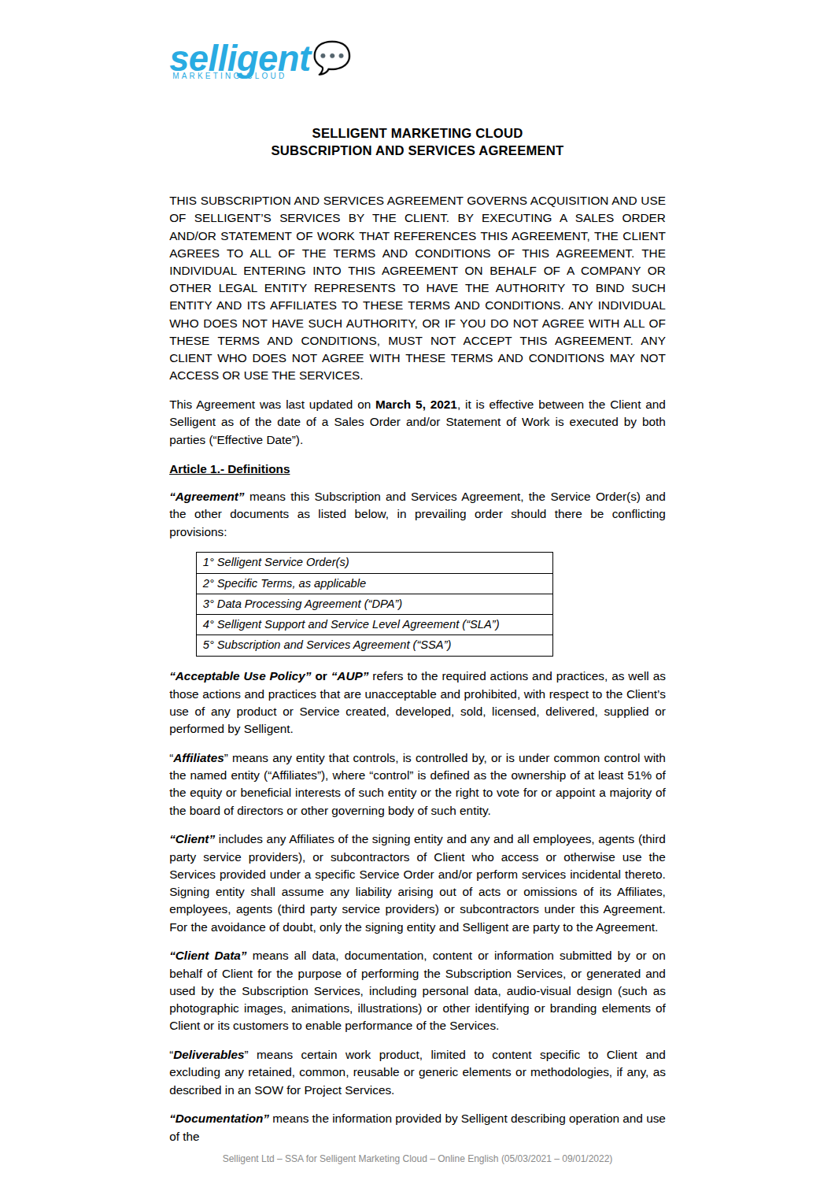selligentMARKETING CLOUD💬
SELLIGENT MARKETING CLOUD
SUBSCRIPTION AND SERVICES AGREEMENT
THIS SUBSCRIPTION AND SERVICES AGREEMENT GOVERNS ACQUISITION AND USE OF SELLIGENT’S SERVICES BY THE CLIENT. BY EXECUTING A SALES ORDER AND/OR STATEMENT OF WORK THAT REFERENCES THIS AGREEMENT, THE CLIENT AGREES TO ALL OF THE TERMS AND CONDITIONS OF THIS AGREEMENT. THE INDIVIDUAL ENTERING INTO THIS AGREEMENT ON BEHALF OF A COMPANY OR OTHER LEGAL ENTITY REPRESENTS TO HAVE THE AUTHORITY TO BIND SUCH ENTITY AND ITS AFFILIATES TO THESE TERMS AND CONDITIONS. ANY INDIVIDUAL WHO DOES NOT HAVE SUCH AUTHORITY, OR IF YOU DO NOT AGREE WITH ALL OF THESE TERMS AND CONDITIONS, MUST NOT ACCEPT THIS AGREEMENT. ANY CLIENT WHO DOES NOT AGREE WITH THESE TERMS AND CONDITIONS MAY NOT ACCESS OR USE THE SERVICES.
This Agreement was last updated on March 5, 2021, it is effective between the Client and Selligent as of the date of a Sales Order and/or Statement of Work is executed by both parties (“Effective Date”).
Article 1.- Definitions
“Agreement” means this Subscription and Services Agreement, the Service Order(s) and the other documents as listed below, in prevailing order should there be conflicting provisions:
| 1° Selligent Service Order(s) |
| 2° Specific Terms, as applicable |
| 3° Data Processing Agreement (“DPA”) |
| 4° Selligent Support and Service Level Agreement (“SLA”) |
| 5° Subscription and Services Agreement (“SSA”) |
“Acceptable Use Policy” or “AUP” refers to the required actions and practices, as well as those actions and practices that are unacceptable and prohibited, with respect to the Client’s use of any product or Service created, developed, sold, licensed, delivered, supplied or performed by Selligent.
“Affiliates” means any entity that controls, is controlled by, or is under common control with the named entity (“Affiliates”), where “control” is defined as the ownership of at least 51% of the equity or beneficial interests of such entity or the right to vote for or appoint a majority of the board of directors or other governing body of such entity.
“Client” includes any Affiliates of the signing entity and any and all employees, agents (third party service providers), or subcontractors of Client who access or otherwise use the Services provided under a specific Service Order and/or perform services incidental thereto. Signing entity shall assume any liability arising out of acts or omissions of its Affiliates, employees, agents (third party service providers) or subcontractors under this Agreement. For the avoidance of doubt, only the signing entity and Selligent are party to the Agreement.
“Client Data” means all data, documentation, content or information submitted by or on behalf of Client for the purpose of performing the Subscription Services, or generated and used by the Subscription Services, including personal data, audio-visual design (such as photographic images, animations, illustrations) or other identifying or branding elements of Client or its customers to enable performance of the Services.
“Deliverables” means certain work product, limited to content specific to Client and excluding any retained, common, reusable or generic elements or methodologies, if any, as described in an SOW for Project Services.
“Documentation” means the information provided by Selligent describing operation and use of the
Selligent Ltd – SSA for Selligent Marketing Cloud – Online English (05/03/2021 – 09/01/2022)